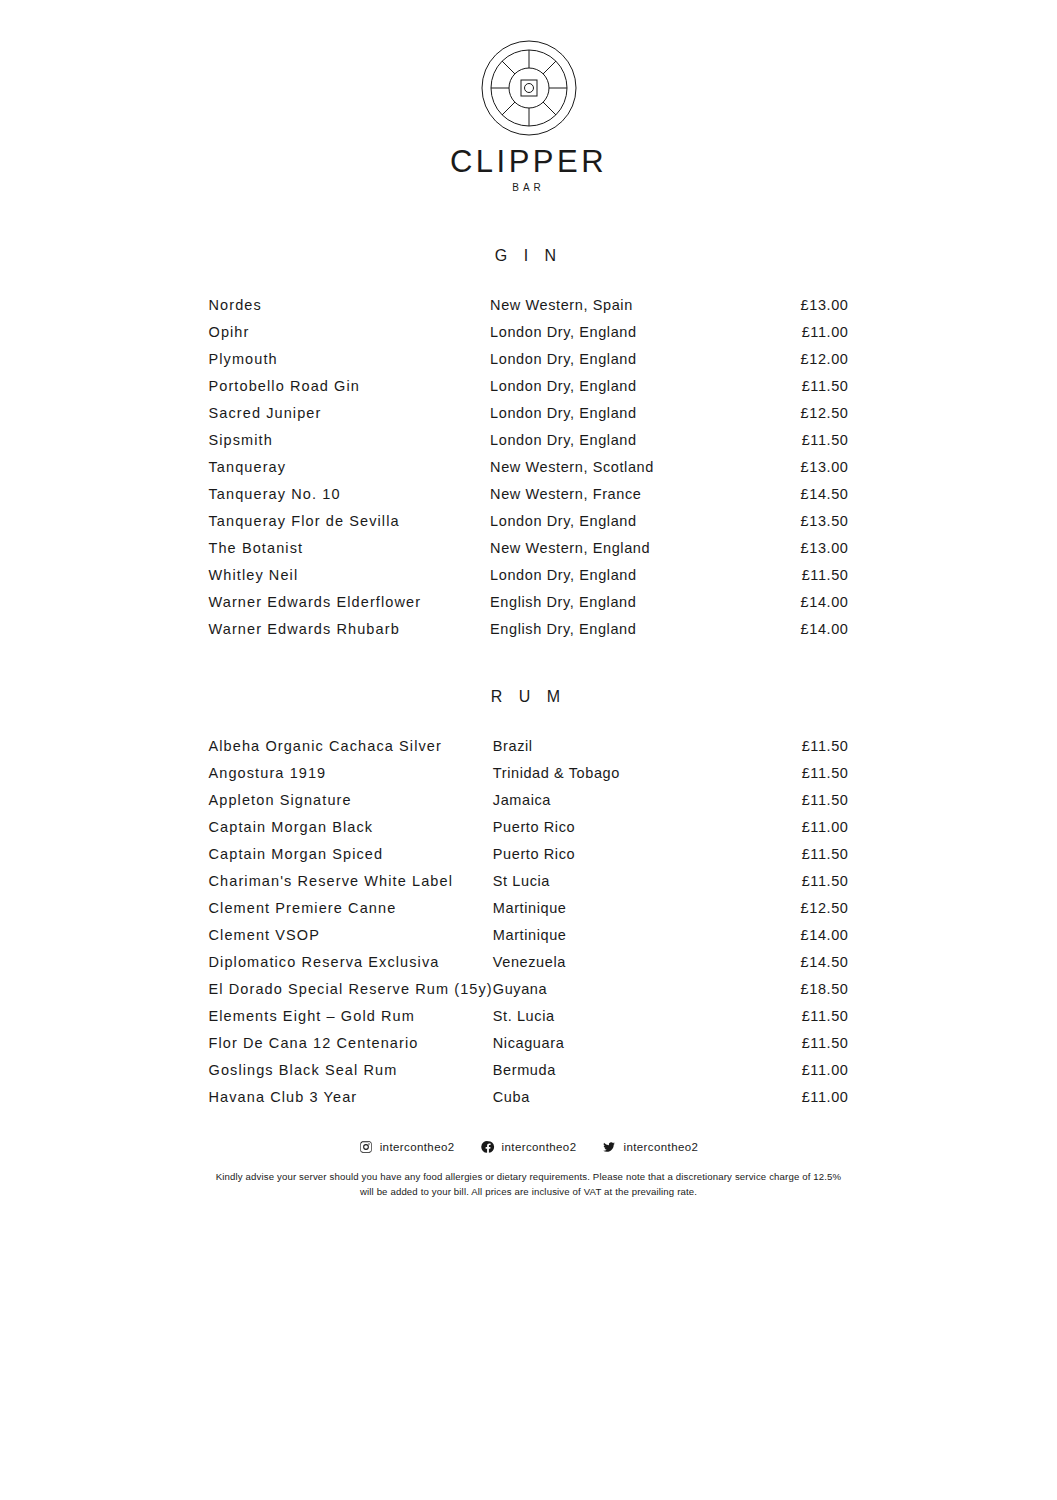CLIPPER
BAR
G I N
| Nordes | New Western, Spain | £13.00 |
| Opihr | London Dry, England | £11.00 |
| Plymouth | London Dry, England | £12.00 |
| Portobello Road Gin | London Dry, England | £11.50 |
| Sacred Juniper | London Dry, England | £12.50 |
| Sipsmith | London Dry, England | £11.50 |
| Tanqueray | New Western, Scotland | £13.00 |
| Tanqueray No. 10 | New Western, France | £14.50 |
| Tanqueray Flor de Sevilla | London Dry, England | £13.50 |
| The Botanist | New Western, England | £13.00 |
| Whitley Neil | London Dry, England | £11.50 |
| Warner Edwards Elderflower | English Dry, England | £14.00 |
| Warner Edwards Rhubarb | English Dry, England | £14.00 |
R U M
| Albeha Organic Cachaca Silver | Brazil | £11.50 |
| Angostura 1919 | Trinidad & Tobago | £11.50 |
| Appleton Signature | Jamaica | £11.50 |
| Captain Morgan Black | Puerto Rico | £11.00 |
| Captain Morgan Spiced | Puerto Rico | £11.50 |
| Chariman's Reserve White Label | St Lucia | £11.50 |
| Clement Premiere Canne | Martinique | £12.50 |
| Clement VSOP | Martinique | £14.00 |
| Diplomatico Reserva Exclusiva | Venezuela | £14.50 |
| El Dorado Special Reserve Rum (15y) | Guyana | £18.50 |
| Elements Eight – Gold Rum | St. Lucia | £11.50 |
| Flor De Cana 12 Centenario | Nicaguara | £11.50 |
| Goslings Black Seal Rum | Bermuda | £11.00 |
| Havana Club 3 Year | Cuba | £11.00 |
intercontheo2 intercontheo2 intercontheo2
Kindly advise your server should you have any food allergies or dietary requirements. Please note that a discretionary service charge of 12.5% will be added to your bill. All prices are inclusive of VAT at the prevailing rate.